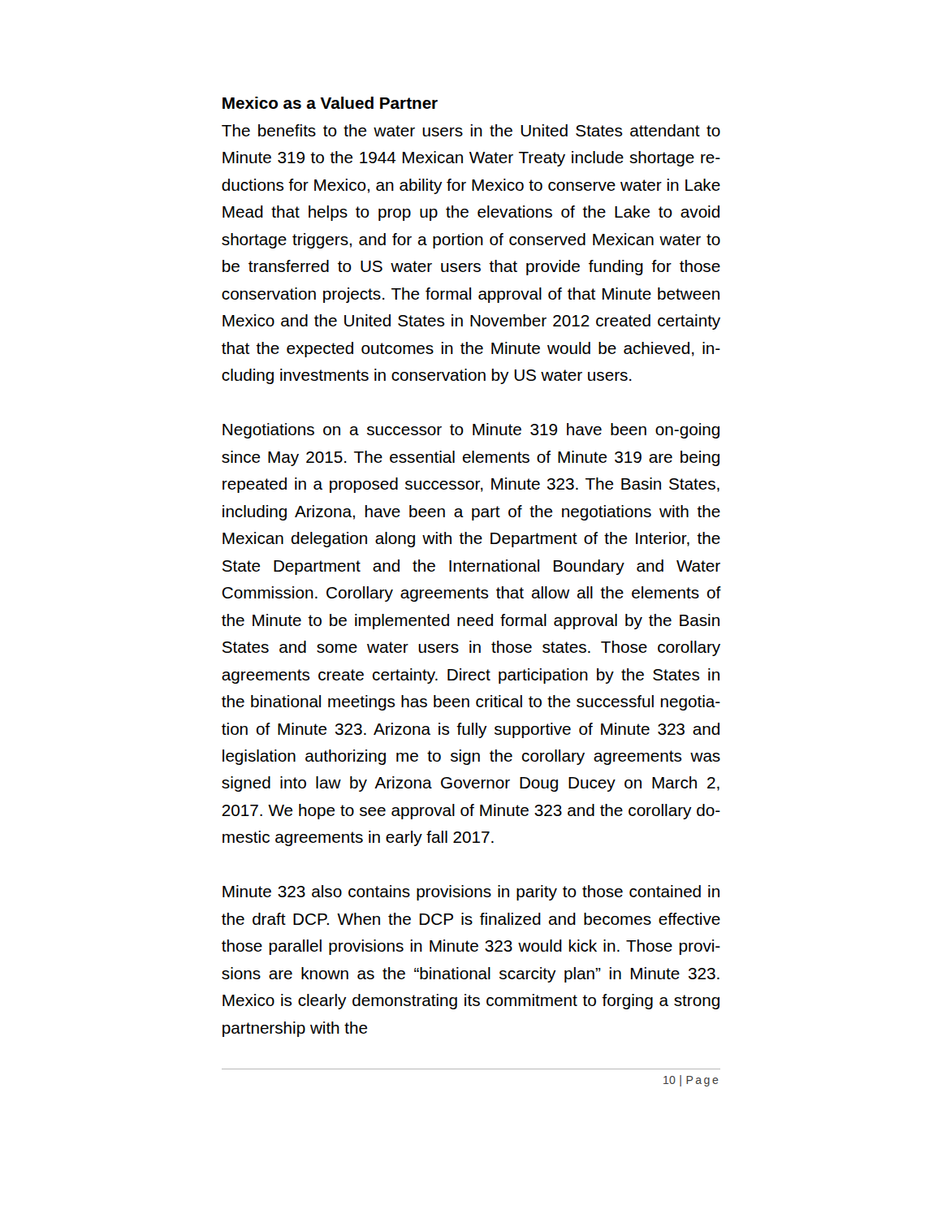Mexico as a Valued Partner
The benefits to the water users in the United States attendant to Minute 319 to the 1944 Mexican Water Treaty include shortage reductions for Mexico, an ability for Mexico to conserve water in Lake Mead that helps to prop up the elevations of the Lake to avoid shortage triggers, and for a portion of conserved Mexican water to be transferred to US water users that provide funding for those conservation projects. The formal approval of that Minute between Mexico and the United States in November 2012 created certainty that the expected outcomes in the Minute would be achieved, including investments in conservation by US water users.
Negotiations on a successor to Minute 319 have been on-going since May 2015. The essential elements of Minute 319 are being repeated in a proposed successor, Minute 323. The Basin States, including Arizona, have been a part of the negotiations with the Mexican delegation along with the Department of the Interior, the State Department and the International Boundary and Water Commission. Corollary agreements that allow all the elements of the Minute to be implemented need formal approval by the Basin States and some water users in those states. Those corollary agreements create certainty. Direct participation by the States in the binational meetings has been critical to the successful negotiation of Minute 323. Arizona is fully supportive of Minute 323 and legislation authorizing me to sign the corollary agreements was signed into law by Arizona Governor Doug Ducey on March 2, 2017. We hope to see approval of Minute 323 and the corollary domestic agreements in early fall 2017.
Minute 323 also contains provisions in parity to those contained in the draft DCP. When the DCP is finalized and becomes effective those parallel provisions in Minute 323 would kick in. Those provisions are known as the “binational scarcity plan” in Minute 323. Mexico is clearly demonstrating its commitment to forging a strong partnership with the
10 | Page